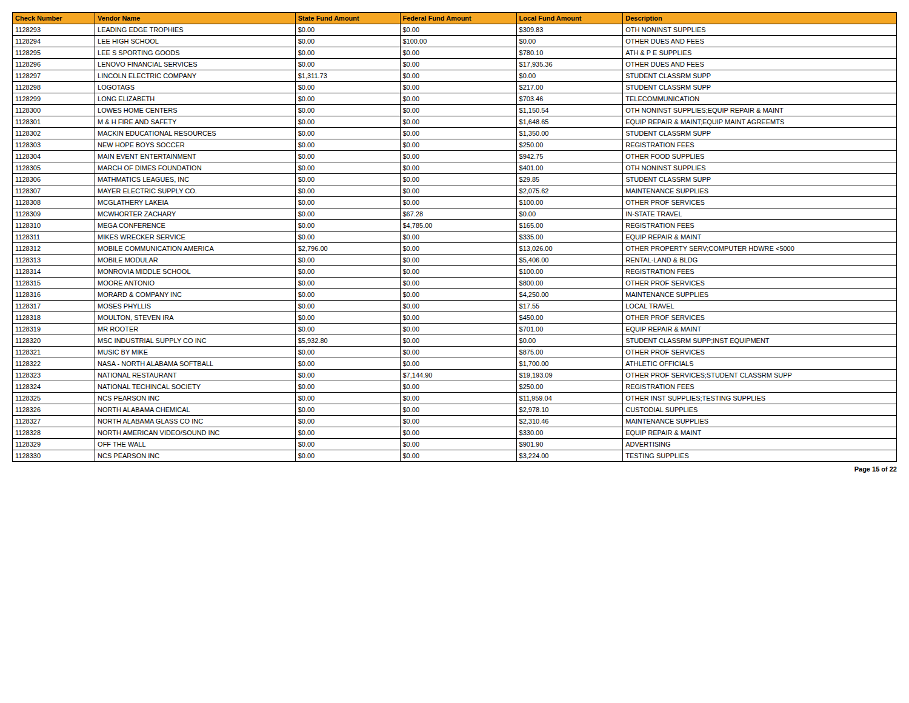| Check Number | Vendor Name | State Fund Amount | Federal Fund Amount | Local Fund Amount | Description |
| --- | --- | --- | --- | --- | --- |
| 1128293 | LEADING EDGE TROPHIES | $0.00 | $0.00 | $309.83 | OTH NONINST SUPPLIES |
| 1128294 | LEE HIGH SCHOOL | $0.00 | $100.00 | $0.00 | OTHER DUES AND FEES |
| 1128295 | LEE S SPORTING GOODS | $0.00 | $0.00 | $780.10 | ATH & P E SUPPLIES |
| 1128296 | LENOVO FINANCIAL SERVICES | $0.00 | $0.00 | $17,935.36 | OTHER DUES AND FEES |
| 1128297 | LINCOLN ELECTRIC COMPANY | $1,311.73 | $0.00 | $0.00 | STUDENT CLASSRM SUPP |
| 1128298 | LOGOTAGS | $0.00 | $0.00 | $217.00 | STUDENT CLASSRM SUPP |
| 1128299 | LONG ELIZABETH | $0.00 | $0.00 | $703.46 | TELECOMMUNICATION |
| 1128300 | LOWES HOME CENTERS | $0.00 | $0.00 | $1,150.54 | OTH NONINST SUPPLIES;EQUIP REPAIR & MAINT |
| 1128301 | M & H FIRE AND SAFETY | $0.00 | $0.00 | $1,648.65 | EQUIP REPAIR & MAINT;EQUIP MAINT AGREEMTS |
| 1128302 | MACKIN EDUCATIONAL RESOURCES | $0.00 | $0.00 | $1,350.00 | STUDENT CLASSRM SUPP |
| 1128303 | NEW HOPE BOYS SOCCER | $0.00 | $0.00 | $250.00 | REGISTRATION FEES |
| 1128304 | MAIN EVENT ENTERTAINMENT | $0.00 | $0.00 | $942.75 | OTHER FOOD SUPPLIES |
| 1128305 | MARCH OF DIMES FOUNDATION | $0.00 | $0.00 | $401.00 | OTH NONINST SUPPLIES |
| 1128306 | MATHMATICS LEAGUES, INC | $0.00 | $0.00 | $29.85 | STUDENT CLASSRM SUPP |
| 1128307 | MAYER ELECTRIC SUPPLY CO. | $0.00 | $0.00 | $2,075.62 | MAINTENANCE SUPPLIES |
| 1128308 | MCGLATHERY LAKEIA | $0.00 | $0.00 | $100.00 | OTHER PROF SERVICES |
| 1128309 | MCWHORTER ZACHARY | $0.00 | $67.28 | $0.00 | IN-STATE TRAVEL |
| 1128310 | MEGA CONFERENCE | $0.00 | $4,785.00 | $165.00 | REGISTRATION FEES |
| 1128311 | MIKES WRECKER SERVICE | $0.00 | $0.00 | $335.00 | EQUIP REPAIR & MAINT |
| 1128312 | MOBILE COMMUNICATION AMERICA | $2,796.00 | $0.00 | $13,026.00 | OTHER PROPERTY SERV;COMPUTER HDWRE <5000 |
| 1128313 | MOBILE MODULAR | $0.00 | $0.00 | $5,406.00 | RENTAL-LAND & BLDG |
| 1128314 | MONROVIA MIDDLE SCHOOL | $0.00 | $0.00 | $100.00 | REGISTRATION FEES |
| 1128315 | MOORE ANTONIO | $0.00 | $0.00 | $800.00 | OTHER PROF SERVICES |
| 1128316 | MORARD & COMPANY INC | $0.00 | $0.00 | $4,250.00 | MAINTENANCE SUPPLIES |
| 1128317 | MOSES PHYLLIS | $0.00 | $0.00 | $17.55 | LOCAL TRAVEL |
| 1128318 | MOULTON, STEVEN IRA | $0.00 | $0.00 | $450.00 | OTHER PROF SERVICES |
| 1128319 | MR ROOTER | $0.00 | $0.00 | $701.00 | EQUIP REPAIR & MAINT |
| 1128320 | MSC INDUSTRIAL SUPPLY CO INC | $5,932.80 | $0.00 | $0.00 | STUDENT CLASSRM SUPP;INST EQUIPMENT |
| 1128321 | MUSIC BY MIKE | $0.00 | $0.00 | $875.00 | OTHER PROF SERVICES |
| 1128322 | NASA - NORTH ALABAMA SOFTBALL | $0.00 | $0.00 | $1,700.00 | ATHLETIC OFFICIALS |
| 1128323 | NATIONAL RESTAURANT | $0.00 | $7,144.90 | $19,193.09 | OTHER PROF SERVICES;STUDENT CLASSRM SUPP |
| 1128324 | NATIONAL TECHINCAL SOCIETY | $0.00 | $0.00 | $250.00 | REGISTRATION FEES |
| 1128325 | NCS PEARSON INC | $0.00 | $0.00 | $11,959.04 | OTHER INST SUPPLIES;TESTING SUPPLIES |
| 1128326 | NORTH ALABAMA CHEMICAL | $0.00 | $0.00 | $2,978.10 | CUSTODIAL SUPPLIES |
| 1128327 | NORTH ALABAMA GLASS CO INC | $0.00 | $0.00 | $2,310.46 | MAINTENANCE SUPPLIES |
| 1128328 | NORTH AMERICAN VIDEO/SOUND INC | $0.00 | $0.00 | $330.00 | EQUIP REPAIR & MAINT |
| 1128329 | OFF THE WALL | $0.00 | $0.00 | $901.90 | ADVERTISING |
| 1128330 | NCS PEARSON INC | $0.00 | $0.00 | $3,224.00 | TESTING SUPPLIES |
Page 15 of 22